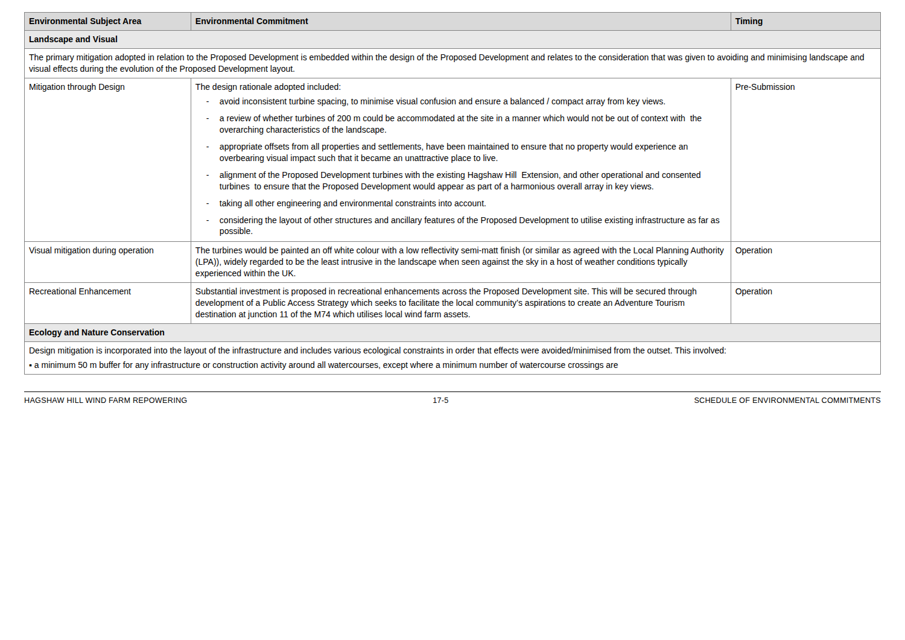| Environmental Subject Area | Environmental Commitment | Timing |
| --- | --- | --- |
| Landscape and Visual |
| The primary mitigation adopted in relation to the Proposed Development is embedded within the design of the Proposed Development and relates to the consideration that was given to avoiding and minimising landscape and visual effects during the evolution of the Proposed Development layout. |
| Mitigation through Design | The design rationale adopted included: avoid inconsistent turbine spacing, to minimise visual confusion and ensure a balanced / compact array from key views. a review of whether turbines of 200 m could be accommodated at the site in a manner which would not be out of context with the overarching characteristics of the landscape. appropriate offsets from all properties and settlements, have been maintained to ensure that no property would experience an overbearing visual impact such that it became an unattractive place to live. alignment of the Proposed Development turbines with the existing Hagshaw Hill Extension, and other operational and consented turbines to ensure that the Proposed Development would appear as part of a harmonious overall array in key views. taking all other engineering and environmental constraints into account. considering the layout of other structures and ancillary features of the Proposed Development to utilise existing infrastructure as far as possible. | Pre-Submission |
| Visual mitigation during operation | The turbines would be painted an off white colour with a low reflectivity semi-matt finish (or similar as agreed with the Local Planning Authority (LPA)), widely regarded to be the least intrusive in the landscape when seen against the sky in a host of weather conditions typically experienced within the UK. | Operation |
| Recreational Enhancement | Substantial investment is proposed in recreational enhancements across the Proposed Development site. This will be secured through development of a Public Access Strategy which seeks to facilitate the local community’s aspirations to create an Adventure Tourism destination at junction 11 of the M74 which utilises local wind farm assets. | Operation |
| Ecology and Nature Conservation |
| Design mitigation is incorporated into the layout of the infrastructure and includes various ecological constraints in order that effects were avoided/minimised from the outset. This involved: ▪ a minimum 50 m buffer for any infrastructure or construction activity around all watercourses, except where a minimum number of watercourse crossings are |
Hagshaw Hill Wind Farm Repowering
17-5
Schedule of Environmental Commitments